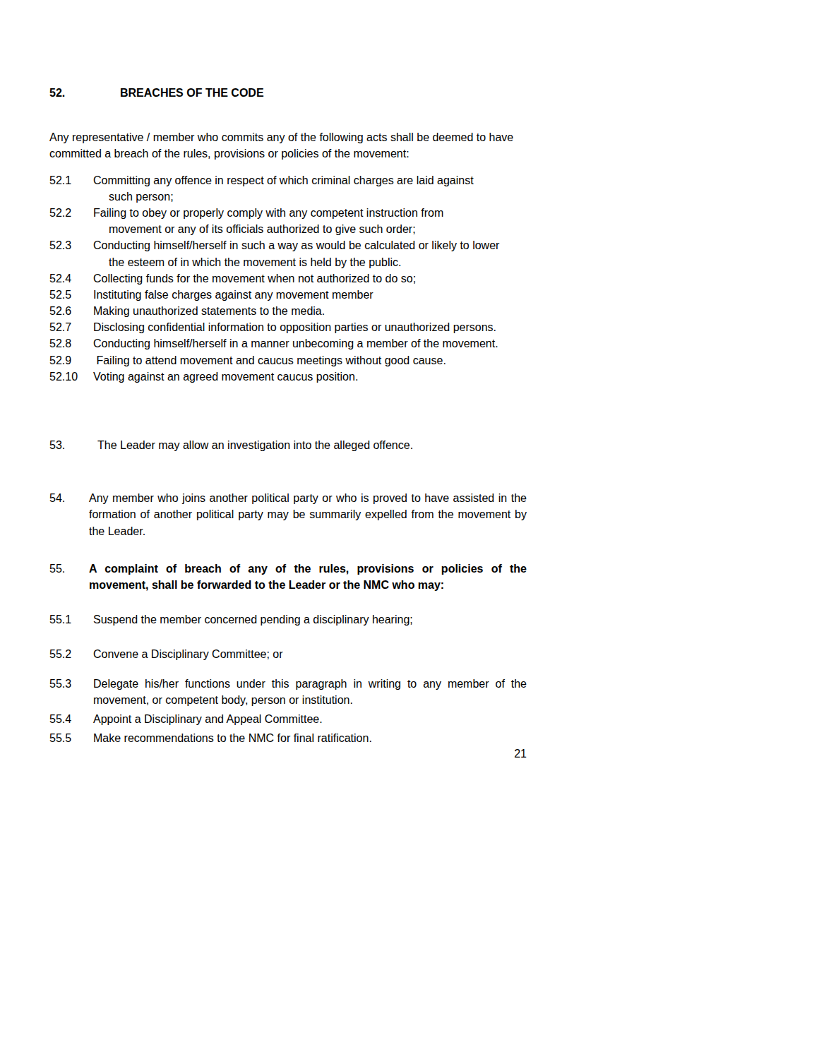52. BREACHES OF THE CODE
Any representative / member who commits any of the following acts shall be deemed to have committed a breach of the rules, provisions or policies of the movement:
52.1 Committing any offence in respect of which criminal charges are laid against
such person;
52.2 Failing to obey or properly comply with any competent instruction from
movement or any of its officials authorized to give such order;
52.3 Conducting himself/herself in such a way as would be calculated or likely to lower
the esteem of in which the movement is held by the public.
52.4 Collecting funds for the movement when not authorized to do so;
52.5 Instituting false charges against any movement member
52.6 Making unauthorized statements to the media.
52.7 Disclosing confidential information to opposition parties or unauthorized persons.
52.8 Conducting himself/herself in a manner unbecoming a member of the movement.
52.9 Failing to attend movement and caucus meetings without good cause.
52.10 Voting against an agreed movement caucus position.
53. The Leader may allow an investigation into the alleged offence.
54. Any member who joins another political party or who is proved to have assisted in the formation of another political party may be summarily expelled from the movement by the Leader.
55. A complaint of breach of any of the rules, provisions or policies of the movement, shall be forwarded to the Leader or the NMC who may:
55.1 Suspend the member concerned pending a disciplinary hearing;
55.2 Convene a Disciplinary Committee; or
55.3 Delegate his/her functions under this paragraph in writing to any member of the movement, or competent body, person or institution.
55.4 Appoint a Disciplinary and Appeal Committee.
55.5 Make recommendations to the NMC for final ratification.
21